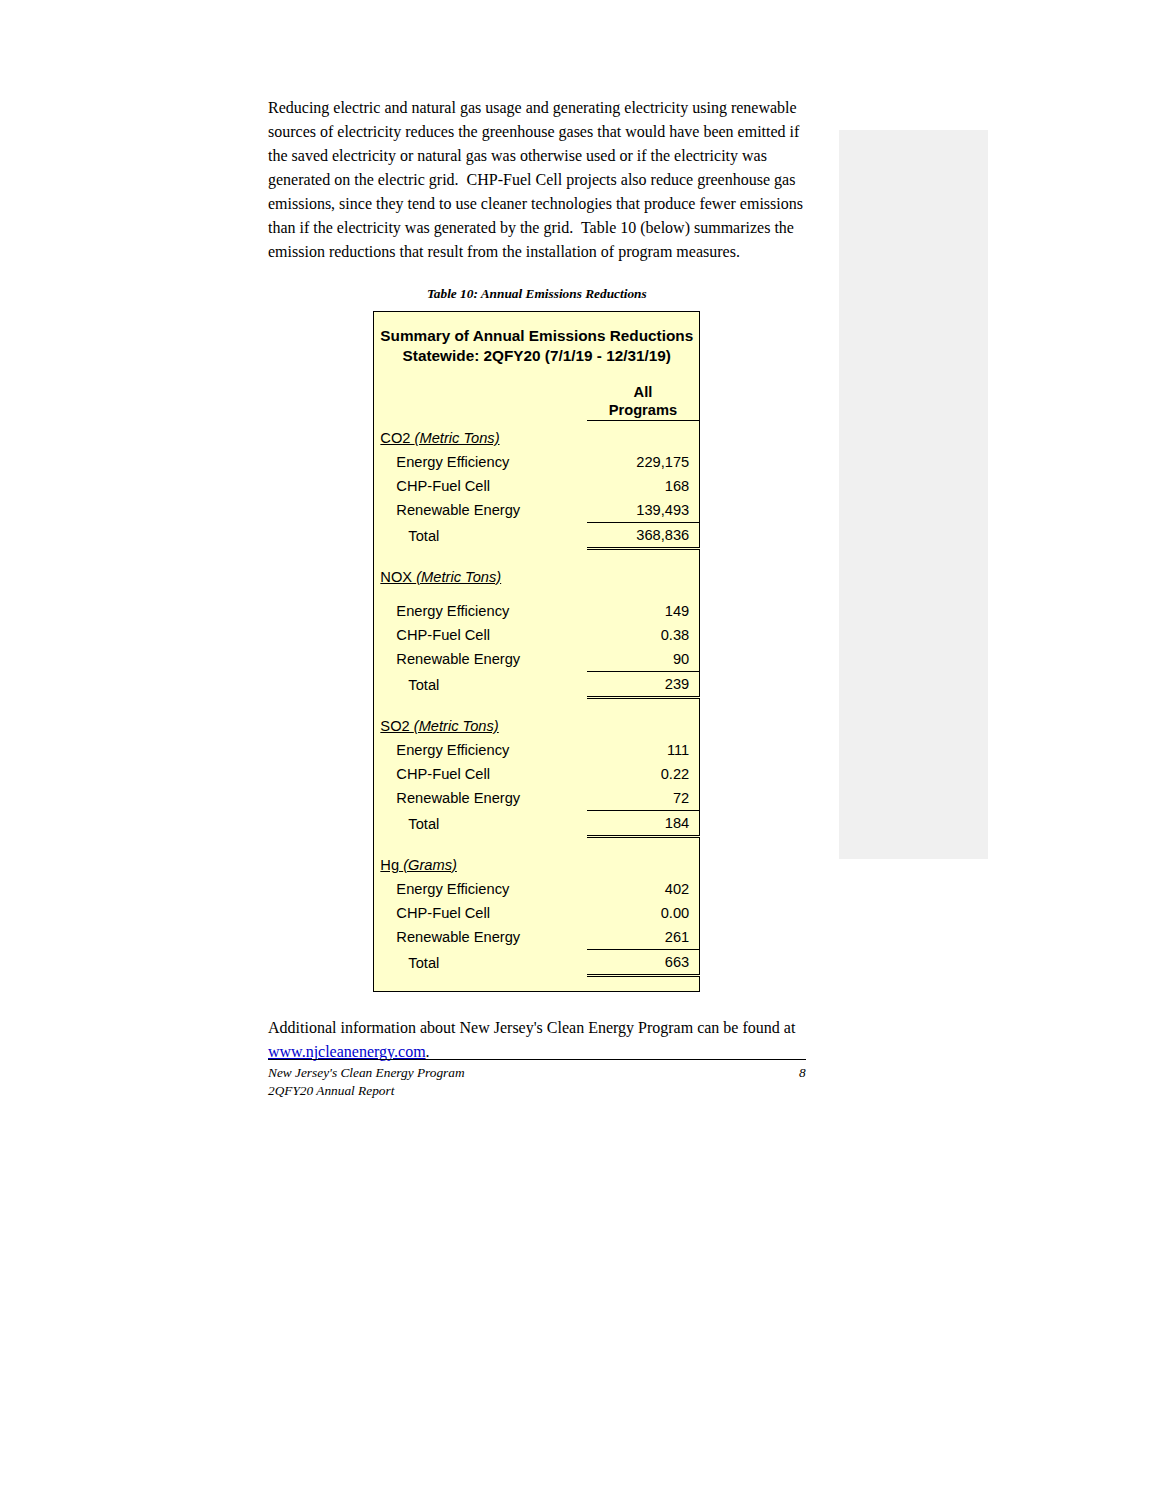Reducing electric and natural gas usage and generating electricity using renewable sources of electricity reduces the greenhouse gases that would have been emitted if the saved electricity or natural gas was otherwise used or if the electricity was generated on the electric grid. CHP-Fuel Cell projects also reduce greenhouse gas emissions, since they tend to use cleaner technologies that produce fewer emissions than if the electricity was generated by the grid. Table 10 (below) summarizes the emission reductions that result from the installation of program measures.
Table 10: Annual Emissions Reductions
| Summary of Annual Emissions Reductions |
| Statewide: 2QFY20 (7/1/19 - 12/31/19) |
| | All Programs |
| CO2 (Metric Tons) | |
| Energy Efficiency | 229,175 |
| CHP-Fuel Cell | 168 |
| Renewable Energy | 139,493 |
| Total | 368,836 |
| NOX (Metric Tons) | |
| Energy Efficiency | 149 |
| CHP-Fuel Cell | 0.38 |
| Renewable Energy | 90 |
| Total | 239 |
| SO2 (Metric Tons) | |
| Energy Efficiency | 111 |
| CHP-Fuel Cell | 0.22 |
| Renewable Energy | 72 |
| Total | 184 |
| Hg (Grams) | |
| Energy Efficiency | 402 |
| CHP-Fuel Cell | 0.00 |
| Renewable Energy | 261 |
| Total | 663 |
Additional information about New Jersey's Clean Energy Program can be found at www.njcleanenergy.com.
New Jersey's Clean Energy Program
2QFY20 Annual Report
8